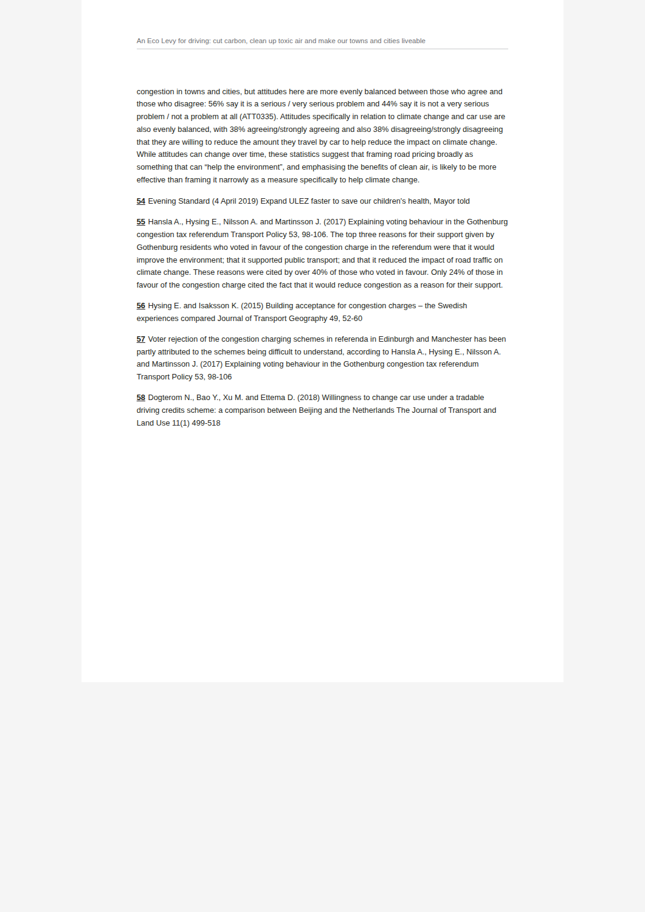An Eco Levy for driving: cut carbon, clean up toxic air and make our towns and cities liveable
congestion in towns and cities, but attitudes here are more evenly balanced between those who agree and those who disagree: 56% say it is a serious / very serious problem and 44% say it is not a very serious problem / not a problem at all (ATT0335). Attitudes specifically in relation to climate change and car use are also evenly balanced, with 38% agreeing/strongly agreeing and also 38% disagreeing/strongly disagreeing that they are willing to reduce the amount they travel by car to help reduce the impact on climate change. While attitudes can change over time, these statistics suggest that framing road pricing broadly as something that can “help the environment”, and emphasising the benefits of clean air, is likely to be more effective than framing it narrowly as a measure specifically to help climate change.
54 Evening Standard (4 April 2019) Expand ULEZ faster to save our children's health, Mayor told
55 Hansla A., Hysing E., Nilsson A. and Martinsson J. (2017) Explaining voting behaviour in the Gothenburg congestion tax referendum Transport Policy 53, 98-106. The top three reasons for their support given by Gothenburg residents who voted in favour of the congestion charge in the referendum were that it would improve the environment; that it supported public transport; and that it reduced the impact of road traffic on climate change. These reasons were cited by over 40% of those who voted in favour. Only 24% of those in favour of the congestion charge cited the fact that it would reduce congestion as a reason for their support.
56 Hysing E. and Isaksson K. (2015) Building acceptance for congestion charges – the Swedish experiences compared Journal of Transport Geography 49, 52-60
57 Voter rejection of the congestion charging schemes in referenda in Edinburgh and Manchester has been partly attributed to the schemes being difficult to understand, according to Hansla A., Hysing E., Nilsson A. and Martinsson J. (2017) Explaining voting behaviour in the Gothenburg congestion tax referendum Transport Policy 53, 98-106
58 Dogterom N., Bao Y., Xu M. and Ettema D. (2018) Willingness to change car use under a tradable driving credits scheme: a comparison between Beijing and the Netherlands The Journal of Transport and Land Use 11(1) 499-518